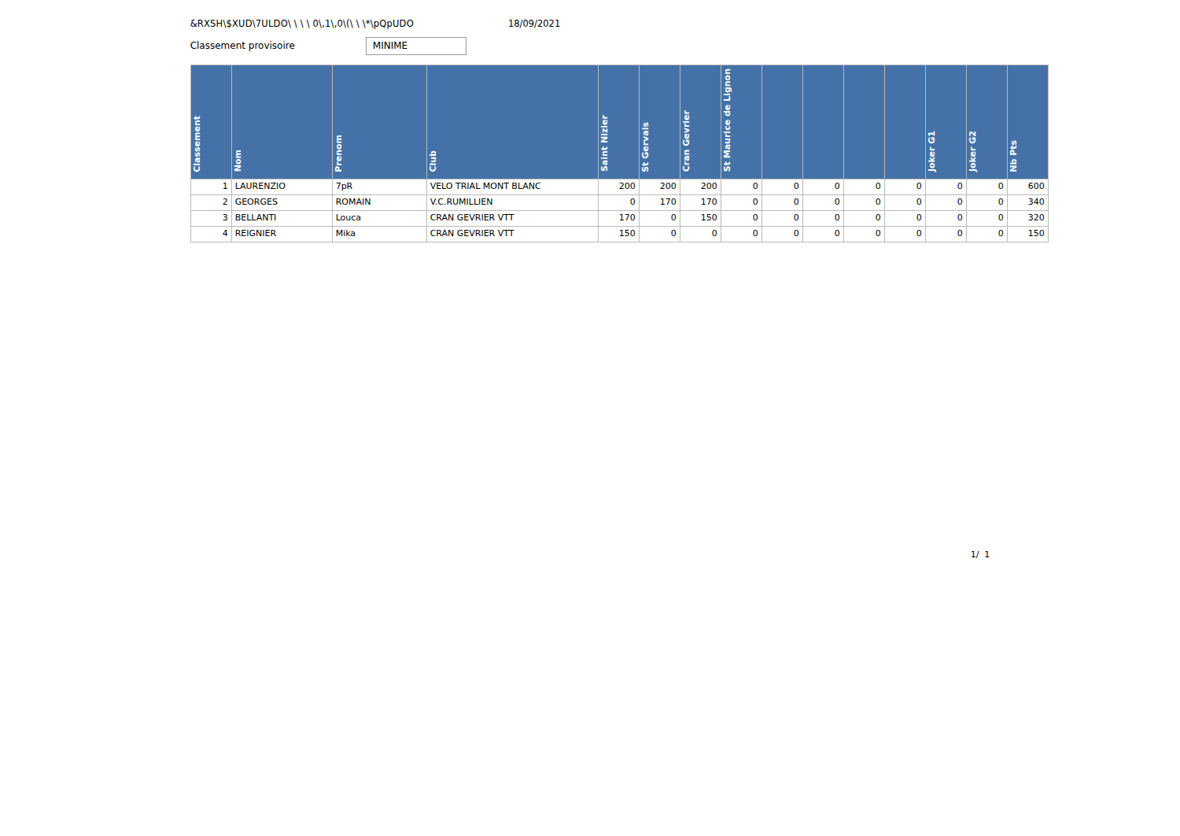&RXSH\$XUD\7ULDO\ \ \ \ 0\,1\,0\(\ \ \*\pQpUDO 18/09/2021
Classement provisoire MINIME
| Classement | Nom | Prenom | Club | Saint Nizier | St Gervais | Cran Gevrier | St Maurice de Lignon | | | | | Joker G1 | Joker G2 | Nb Pts |
| --- | --- | --- | --- | --- | --- | --- | --- | --- | --- | --- | --- | --- | --- | --- |
| 1 | LAURENZIO | 7pR | VELO TRIAL MONT BLANC | 200 | 200 | 200 | 0 | 0 | 0 | 0 | 0 | 0 | 0 | 600 |
| 2 | GEORGES | ROMAIN | V.C.RUMILLIEN | 0 | 170 | 170 | 0 | 0 | 0 | 0 | 0 | 0 | 0 | 340 |
| 3 | BELLANTI | Louca | CRAN GEVRIER VTT | 170 | 0 | 150 | 0 | 0 | 0 | 0 | 0 | 0 | 0 | 320 |
| 4 | REIGNIER | Mika | CRAN GEVRIER VTT | 150 | 0 | 0 | 0 | 0 | 0 | 0 | 0 | 0 | 0 | 150 |
1/ 1